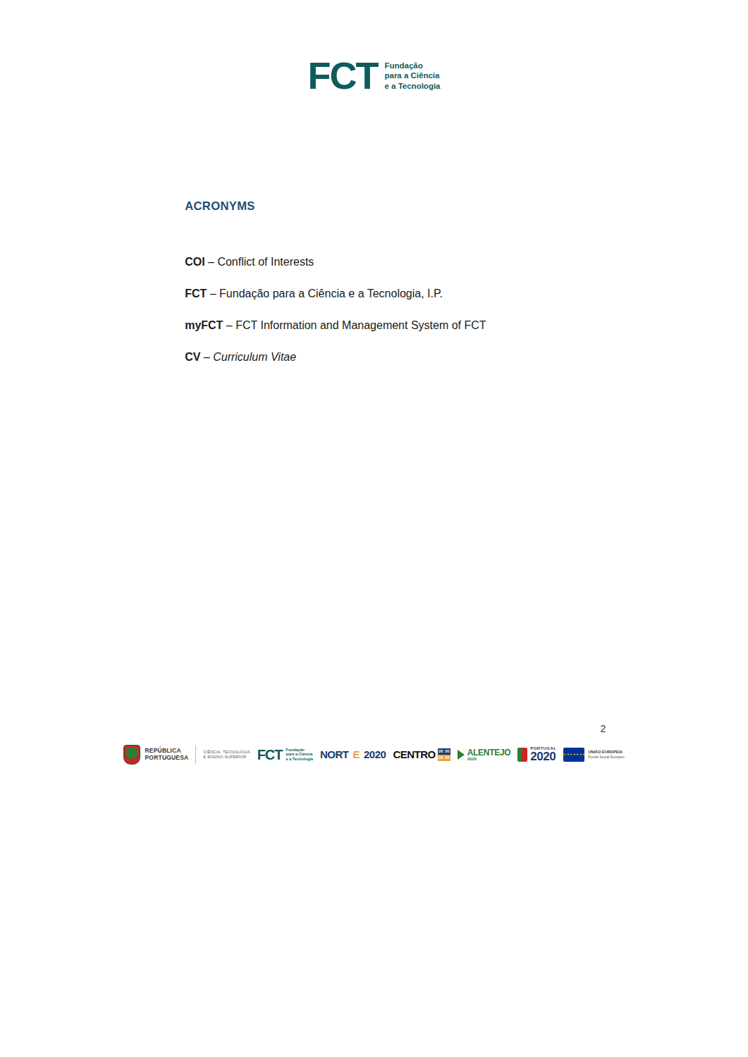FCT
Fundação
para a Ciência
e a Tecnologia
ACRONYMS
COI – Conflict of Interests
FCT – Fundação para a Ciência e a Tecnologia, I.P.
myFCT – FCT Information and Management System of FCT
CV – Curriculum Vitae
2
REPÚBLICA
PORTUGUESA
Ciência, Tecnologia
e Ensino Superior
FCT
Fundação
para a Ciência
e a Tecnologia
NORTE2020
CENTRO
20202020
ALENTEJO
2020
PORTUGAL
2020
União Europeia
Fundo Social Europeu